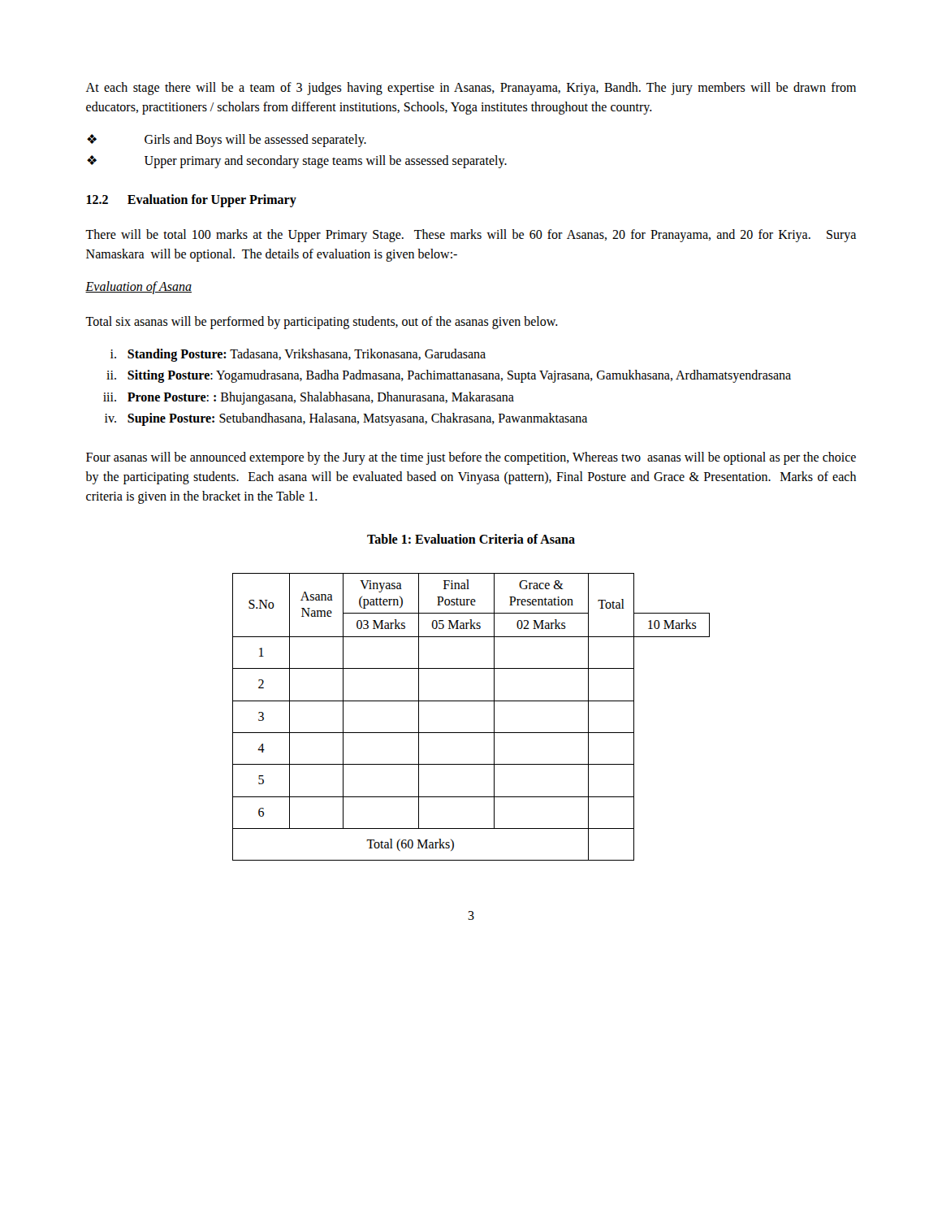At each stage there will be a team of 3 judges having expertise in Asanas, Pranayama, Kriya, Bandh. The jury members will be drawn from educators, practitioners / scholars from different institutions, Schools, Yoga institutes throughout the country.
❖Girls and Boys will be assessed separately.
❖Upper primary and secondary stage teams will be assessed separately.
12.2 Evaluation for Upper Primary
There will be total 100 marks at the Upper Primary Stage. These marks will be 60 for Asanas, 20 for Pranayama, and 20 for Kriya. Surya Namaskara will be optional. The details of evaluation is given below:-
Evaluation of Asana
Total six asanas will be performed by participating students, out of the asanas given below.
Standing Posture: Tadasana, Vrikshasana, Trikonasana, Garudasana
Sitting Posture: Yogamudrasana, Badha Padmasana, Pachimattanasana, Supta Vajrasana, Gamukhasana, Ardhamatsyendrasana
Prone Posture: : Bhujangasana, Shalabhasana, Dhanurasana, Makarasana
Supine Posture: Setubandhasana, Halasana, Matsyasana, Chakrasana, Pawanmaktasana
Four asanas will be announced extempore by the Jury at the time just before the competition, Whereas two asanas will be optional as per the choice by the participating students. Each asana will be evaluated based on Vinyasa (pattern), Final Posture and Grace & Presentation. Marks of each criteria is given in the bracket in the Table 1.
Table 1: Evaluation Criteria of Asana
| S.No | Asana Name | Vinyasa (pattern) | Final Posture | Grace & Presentation | Total |
| --- | --- | --- | --- | --- | --- |
| 03 Marks | 05 Marks | 02 Marks | 10 Marks |
| 1 | | | | | |
| 2 | | | | | |
| 3 | | | | | |
| 4 | | | | | |
| 5 | | | | | |
| 6 | | | | | |
| Total (60 Marks) | |
3